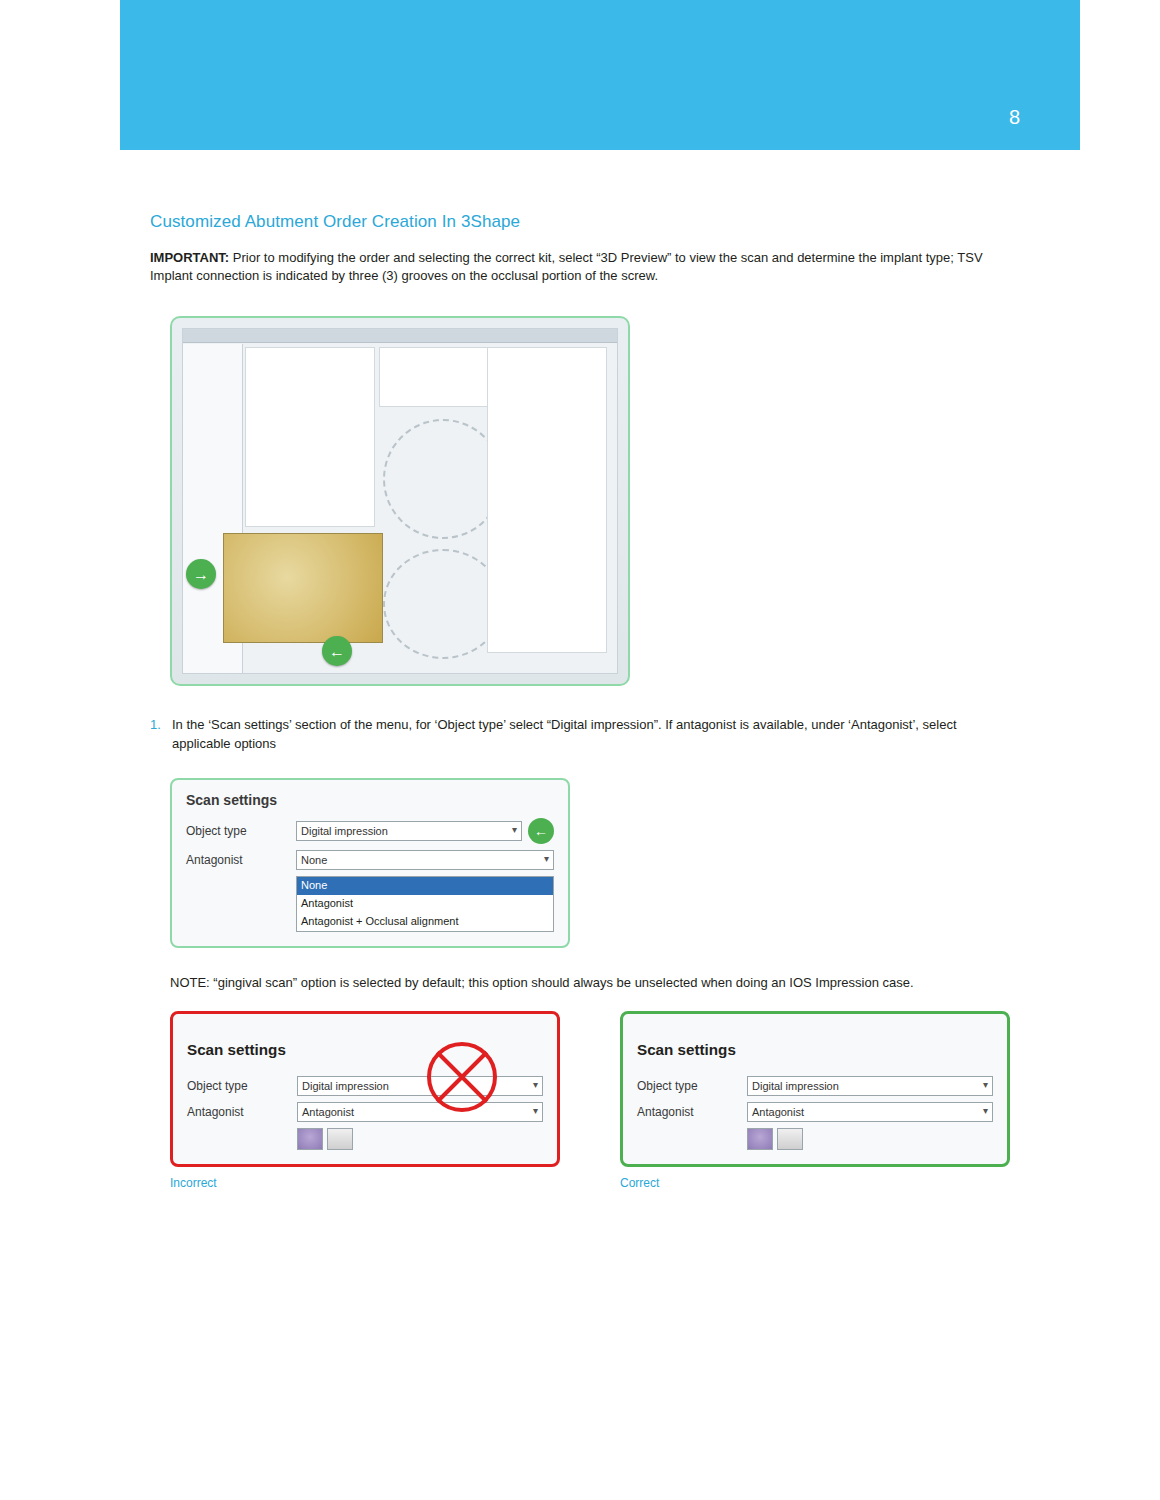8
Customized Abutment Order Creation In 3Shape
IMPORTANT: Prior to modifying the order and selecting the correct kit, select “3D Preview” to view the scan and determine the implant type; TSV Implant connection is indicated by three (3) grooves on the occlusal portion of the screw.
→
←
In the ‘Scan settings’ section of the menu, for ‘Object type’ select “Digital impression”. If antagonist is available, under ‘Antagonist’, select applicable options
Scan settings
Object type
Digital impression
←
Antagonist
None
None
Antagonist
Antagonist + Occlusal alignment
NOTE: “gingival scan” option is selected by default; this option should always be unselected when doing an IOS Impression case.
Scan settings
Object type
Digital impression
Antagonist
Antagonist
Incorrect
Scan settings
Object type
Digital impression
Antagonist
Antagonist
Correct